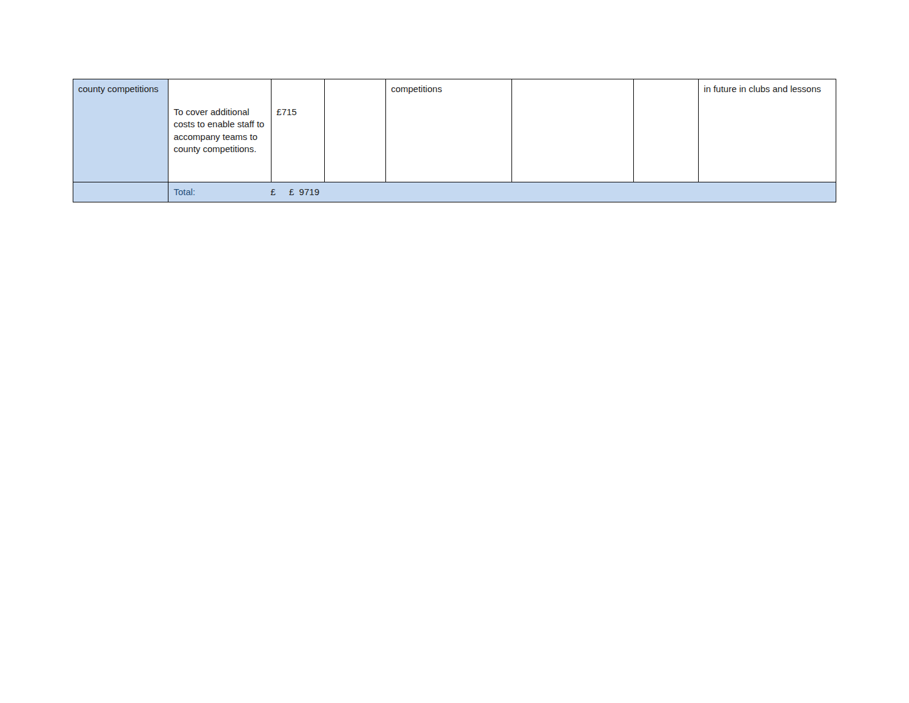| county competitions | To cover additional costs to enable staff to accompany teams to county competitions. | £715 | | competitions | | | in future in clubs and lessons |
| | Total: £ £ 9719 |